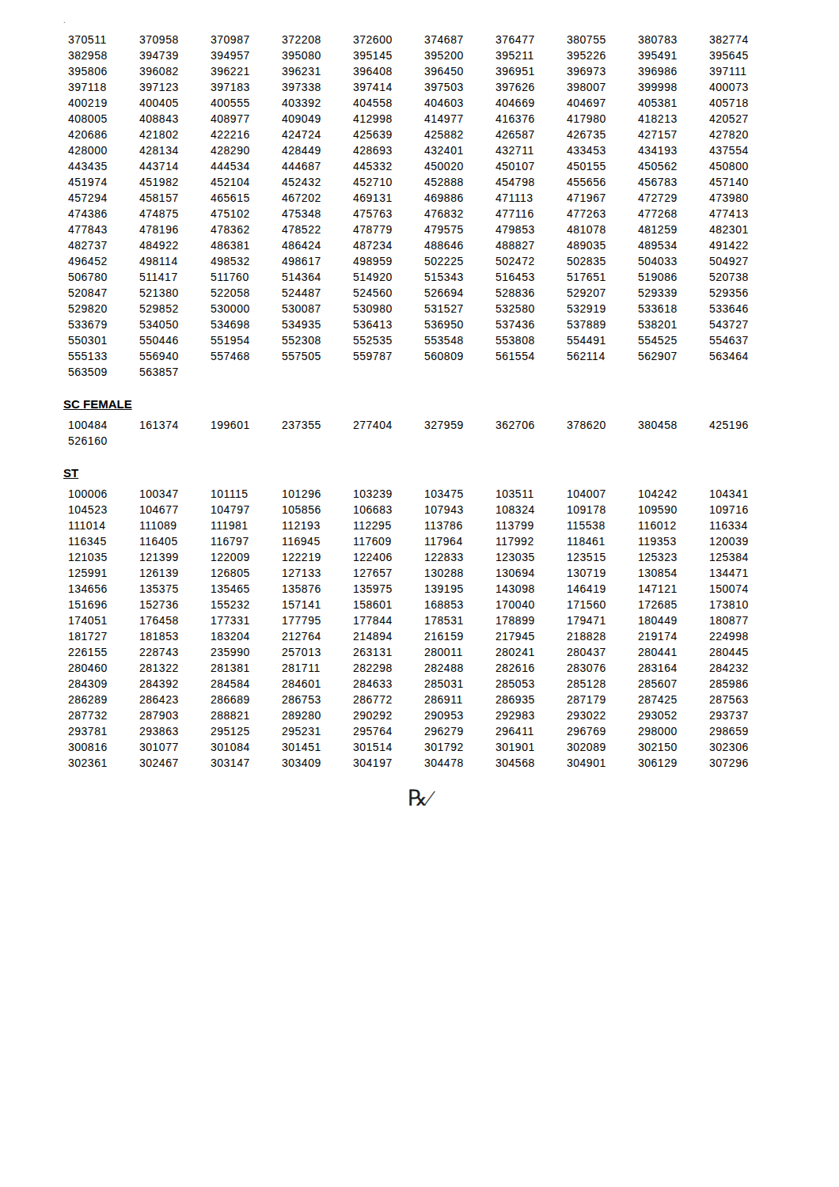.
| 370511 | 370958 | 370987 | 372208 | 372600 | 374687 | 376477 | 380755 | 380783 | 382774 |
| 382958 | 394739 | 394957 | 395080 | 395145 | 395200 | 395211 | 395226 | 395491 | 395645 |
| 395806 | 396082 | 396221 | 396231 | 396408 | 396450 | 396951 | 396973 | 396986 | 397111 |
| 397118 | 397123 | 397183 | 397338 | 397414 | 397503 | 397626 | 398007 | 399998 | 400073 |
| 400219 | 400405 | 400555 | 403392 | 404558 | 404603 | 404669 | 404697 | 405381 | 405718 |
| 408005 | 408843 | 408977 | 409049 | 412998 | 414977 | 416376 | 417980 | 418213 | 420527 |
| 420686 | 421802 | 422216 | 424724 | 425639 | 425882 | 426587 | 426735 | 427157 | 427820 |
| 428000 | 428134 | 428290 | 428449 | 428693 | 432401 | 432711 | 433453 | 434193 | 437554 |
| 443435 | 443714 | 444534 | 444687 | 445332 | 450020 | 450107 | 450155 | 450562 | 450800 |
| 451974 | 451982 | 452104 | 452432 | 452710 | 452888 | 454798 | 455656 | 456783 | 457140 |
| 457294 | 458157 | 465615 | 467202 | 469131 | 469886 | 471113 | 471967 | 472729 | 473980 |
| 474386 | 474875 | 475102 | 475348 | 475763 | 476832 | 477116 | 477263 | 477268 | 477413 |
| 477843 | 478196 | 478362 | 478522 | 478779 | 479575 | 479853 | 481078 | 481259 | 482301 |
| 482737 | 484922 | 486381 | 486424 | 487234 | 488646 | 488827 | 489035 | 489534 | 491422 |
| 496452 | 498114 | 498532 | 498617 | 498959 | 502225 | 502472 | 502835 | 504033 | 504927 |
| 506780 | 511417 | 511760 | 514364 | 514920 | 515343 | 516453 | 517651 | 519086 | 520738 |
| 520847 | 521380 | 522058 | 524487 | 524560 | 526694 | 528836 | 529207 | 529339 | 529356 |
| 529820 | 529852 | 530000 | 530087 | 530980 | 531527 | 532580 | 532919 | 533618 | 533646 |
| 533679 | 534050 | 534698 | 534935 | 536413 | 536950 | 537436 | 537889 | 538201 | 543727 |
| 550301 | 550446 | 551954 | 552308 | 552535 | 553548 | 553808 | 554491 | 554525 | 554637 |
| 555133 | 556940 | 557468 | 557505 | 559787 | 560809 | 561554 | 562114 | 562907 | 563464 |
| 563509 | 563857 | | | | | | | | |
SC FEMALE
| 100484 | 161374 | 199601 | 237355 | 277404 | 327959 | 362706 | 378620 | 380458 | 425196 |
| 526160 | | | | | | | | | |
ST
| 100006 | 100347 | 101115 | 101296 | 103239 | 103475 | 103511 | 104007 | 104242 | 104341 |
| 104523 | 104677 | 104797 | 105856 | 106683 | 107943 | 108324 | 109178 | 109590 | 109716 |
| 111014 | 111089 | 111981 | 112193 | 112295 | 113786 | 113799 | 115538 | 116012 | 116334 |
| 116345 | 116405 | 116797 | 116945 | 117609 | 117964 | 117992 | 118461 | 119353 | 120039 |
| 121035 | 121399 | 122009 | 122219 | 122406 | 122833 | 123035 | 123515 | 125323 | 125384 |
| 125991 | 126139 | 126805 | 127133 | 127657 | 130288 | 130694 | 130719 | 130854 | 134471 |
| 134656 | 135375 | 135465 | 135876 | 135975 | 139195 | 143098 | 146419 | 147121 | 150074 |
| 151696 | 152736 | 155232 | 157141 | 158601 | 168853 | 170040 | 171560 | 172685 | 173810 |
| 174051 | 176458 | 177331 | 177795 | 177844 | 178531 | 178899 | 179471 | 180449 | 180877 |
| 181727 | 181853 | 183204 | 212764 | 214894 | 216159 | 217945 | 218828 | 219174 | 224998 |
| 226155 | 228743 | 235990 | 257013 | 263131 | 280011 | 280241 | 280437 | 280441 | 280445 |
| 280460 | 281322 | 281381 | 281711 | 282298 | 282488 | 282616 | 283076 | 283164 | 284232 |
| 284309 | 284392 | 284584 | 284601 | 284633 | 285031 | 285053 | 285128 | 285607 | 285986 |
| 286289 | 286423 | 286689 | 286753 | 286772 | 286911 | 286935 | 287179 | 287425 | 287563 |
| 287732 | 287903 | 288821 | 289280 | 290292 | 290953 | 292983 | 293022 | 293052 | 293737 |
| 293781 | 293863 | 295125 | 295231 | 295764 | 296279 | 296411 | 296769 | 298000 | 298659 |
| 300816 | 301077 | 301084 | 301451 | 301514 | 301792 | 301901 | 302089 | 302150 | 302306 |
| 302361 | 302467 | 303147 | 303409 | 304197 | 304478 | 304568 | 304901 | 306129 | 307296 |
℞⁄